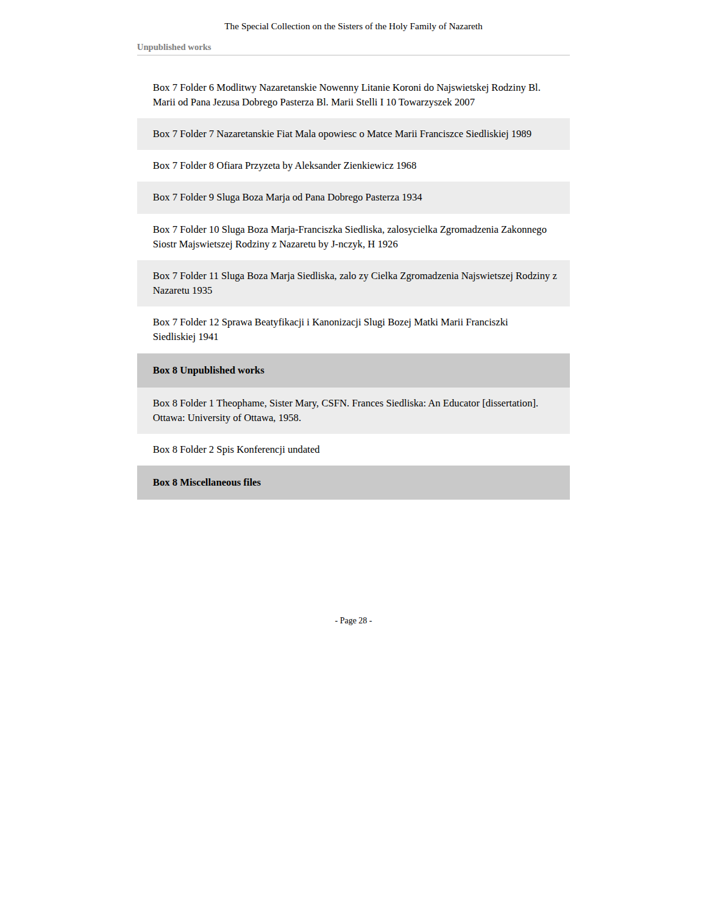The Special Collection on the Sisters of the Holy Family of Nazareth
Unpublished works
Box 7 Folder 6 Modlitwy Nazaretanskie Nowenny Litanie Koroni do Najswietskej Rodziny Bl. Marii od Pana Jezusa Dobrego Pasterza Bl. Marii Stelli I 10 Towarzyszek 2007
Box 7 Folder 7 Nazaretanskie Fiat Mala opowiesc o Matce Marii Franciszce Siedliskiej 1989
Box 7 Folder 8 Ofiara Przyzeta by Aleksander Zienkiewicz 1968
Box 7 Folder 9 Sluga Boza Marja od Pana Dobrego Pasterza 1934
Box 7 Folder 10 Sluga Boza Marja-Franciszka Siedliska, zalosycielka Zgromadzenia Zakonnego Siostr Majswietszej Rodziny z Nazaretu by J-nczyk, H 1926
Box 7 Folder 11 Sluga Boza Marja Siedliska, zalo zy Cielka Zgromadzenia Najswietszej Rodziny z Nazaretu 1935
Box 7 Folder 12 Sprawa Beatyfikacji i Kanonizacji Slugi Bozej Matki Marii Franciszki
Siedliskiej 1941
Box 8 Unpublished works
Box 8 Folder 1 Theophame, Sister Mary, CSFN. Frances Siedliska: An Educator [dissertation]. Ottawa: University of Ottawa, 1958.
Box 8 Folder 2 Spis Konferencji undated
Box 8 Miscellaneous files
- Page 28 -